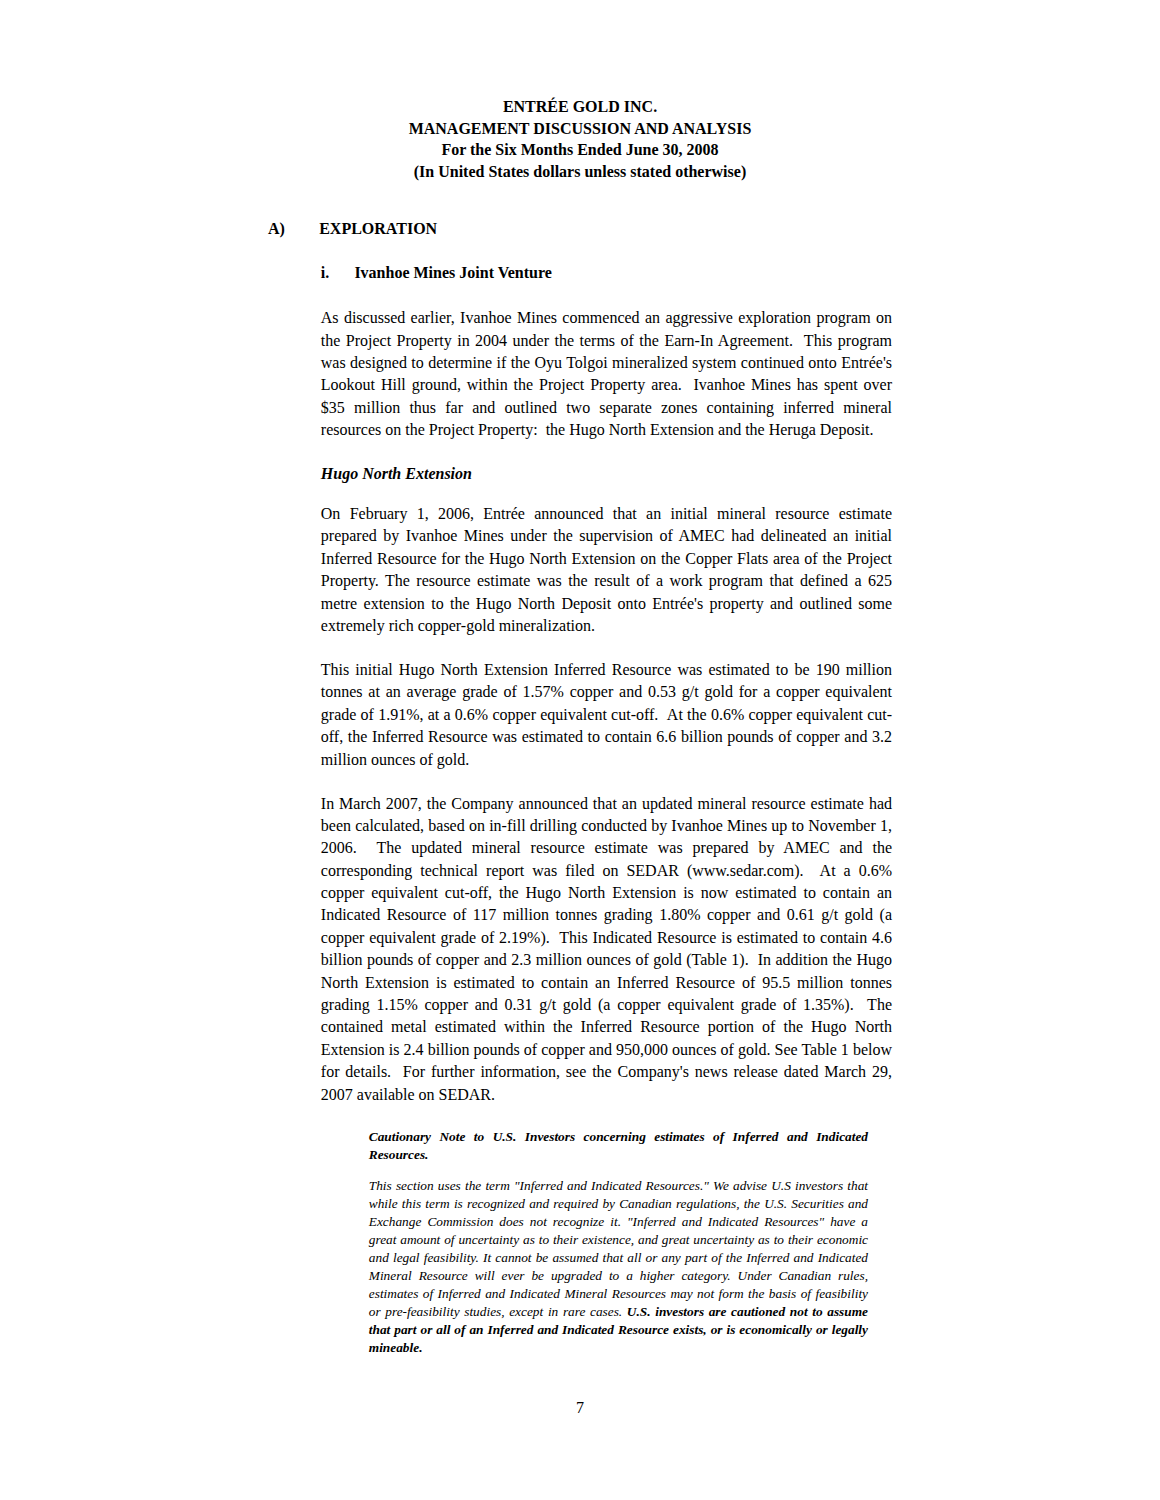ENTRÉE GOLD INC.
MANAGEMENT DISCUSSION AND ANALYSIS
For the Six Months Ended June 30, 2008
(In United States dollars unless stated otherwise)
A) EXPLORATION
i. Ivanhoe Mines Joint Venture
As discussed earlier, Ivanhoe Mines commenced an aggressive exploration program on the Project Property in 2004 under the terms of the Earn-In Agreement. This program was designed to determine if the Oyu Tolgoi mineralized system continued onto Entrée's Lookout Hill ground, within the Project Property area. Ivanhoe Mines has spent over $35 million thus far and outlined two separate zones containing inferred mineral resources on the Project Property: the Hugo North Extension and the Heruga Deposit.
Hugo North Extension
On February 1, 2006, Entrée announced that an initial mineral resource estimate prepared by Ivanhoe Mines under the supervision of AMEC had delineated an initial Inferred Resource for the Hugo North Extension on the Copper Flats area of the Project Property. The resource estimate was the result of a work program that defined a 625 metre extension to the Hugo North Deposit onto Entrée's property and outlined some extremely rich copper-gold mineralization.
This initial Hugo North Extension Inferred Resource was estimated to be 190 million tonnes at an average grade of 1.57% copper and 0.53 g/t gold for a copper equivalent grade of 1.91%, at a 0.6% copper equivalent cut-off. At the 0.6% copper equivalent cut-off, the Inferred Resource was estimated to contain 6.6 billion pounds of copper and 3.2 million ounces of gold.
In March 2007, the Company announced that an updated mineral resource estimate had been calculated, based on in-fill drilling conducted by Ivanhoe Mines up to November 1, 2006. The updated mineral resource estimate was prepared by AMEC and the corresponding technical report was filed on SEDAR (www.sedar.com). At a 0.6% copper equivalent cut-off, the Hugo North Extension is now estimated to contain an Indicated Resource of 117 million tonnes grading 1.80% copper and 0.61 g/t gold (a copper equivalent grade of 2.19%). This Indicated Resource is estimated to contain 4.6 billion pounds of copper and 2.3 million ounces of gold (Table 1). In addition the Hugo North Extension is estimated to contain an Inferred Resource of 95.5 million tonnes grading 1.15% copper and 0.31 g/t gold (a copper equivalent grade of 1.35%). The contained metal estimated within the Inferred Resource portion of the Hugo North Extension is 2.4 billion pounds of copper and 950,000 ounces of gold. See Table 1 below for details. For further information, see the Company's news release dated March 29, 2007 available on SEDAR.
Cautionary Note to U.S. Investors concerning estimates of Inferred and Indicated Resources.
This section uses the term "Inferred and Indicated Resources." We advise U.S investors that while this term is recognized and required by Canadian regulations, the U.S. Securities and Exchange Commission does not recognize it. "Inferred and Indicated Resources" have a great amount of uncertainty as to their existence, and great uncertainty as to their economic and legal feasibility. It cannot be assumed that all or any part of the Inferred and Indicated Mineral Resource will ever be upgraded to a higher category. Under Canadian rules, estimates of Inferred and Indicated Mineral Resources may not form the basis of feasibility or pre-feasibility studies, except in rare cases. U.S. investors are cautioned not to assume that part or all of an Inferred and Indicated Resource exists, or is economically or legally mineable.
7